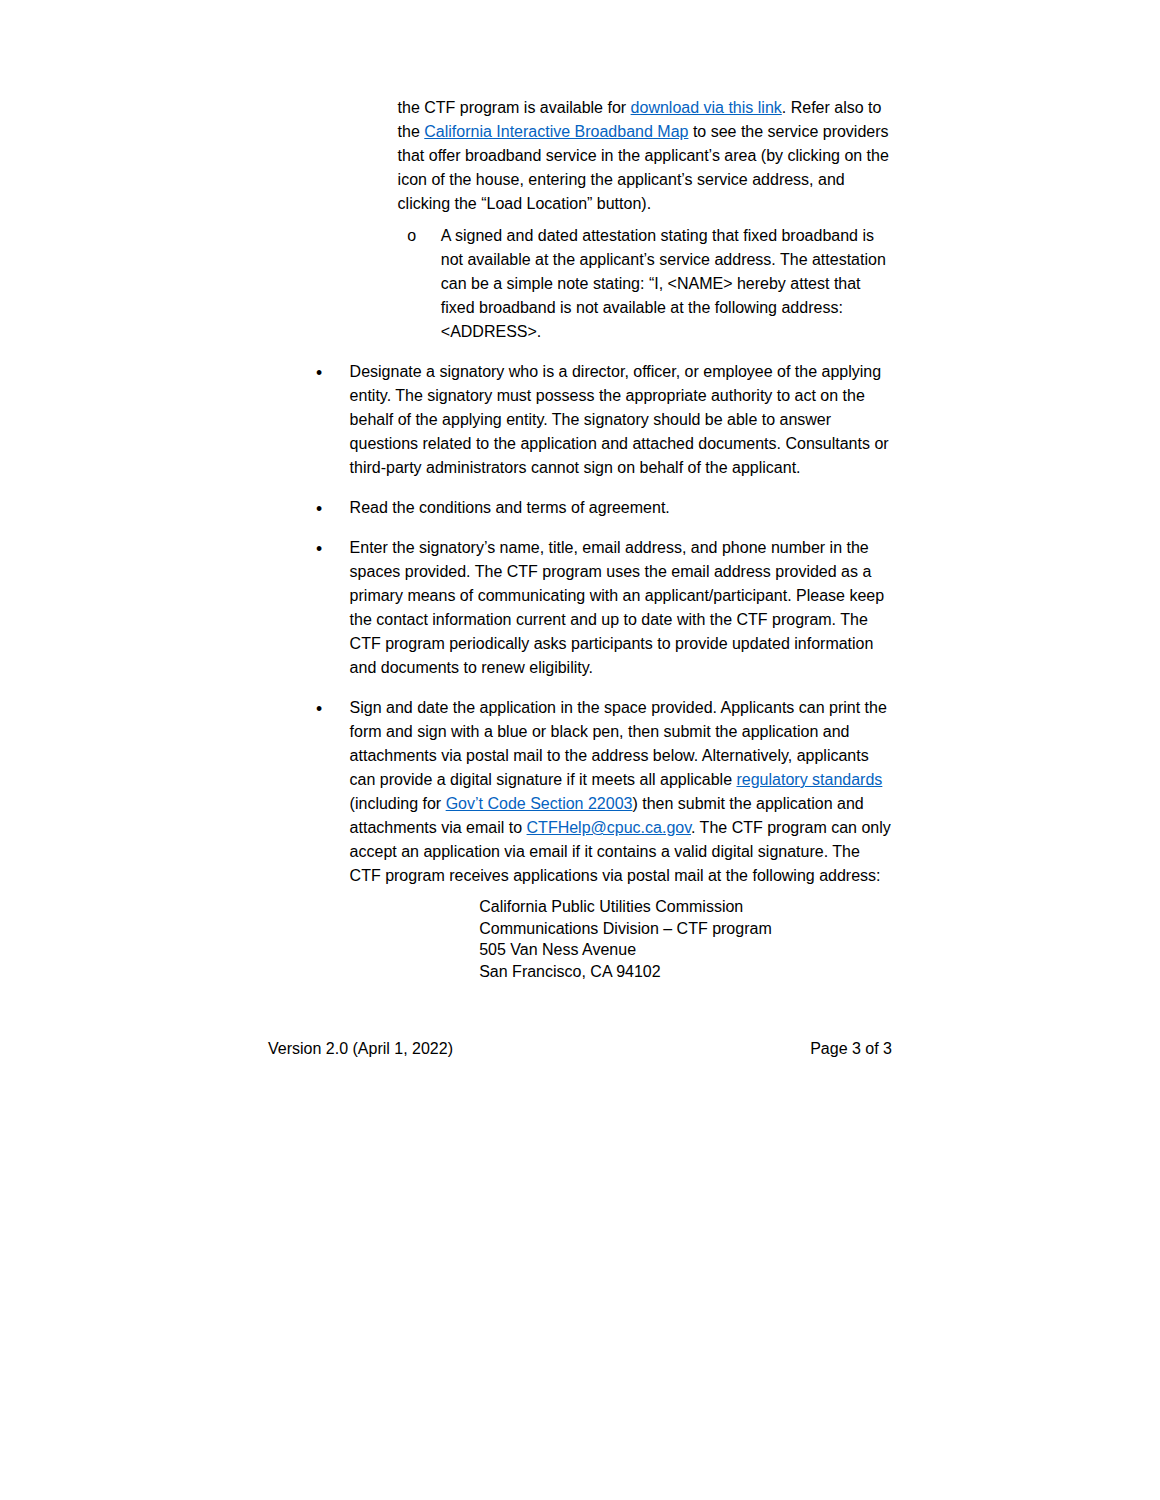the CTF program is available for download via this link. Refer also to the California Interactive Broadband Map to see the service providers that offer broadband service in the applicant’s area (by clicking on the icon of the house, entering the applicant’s service address, and clicking the “Load Location” button).
A signed and dated attestation stating that fixed broadband is not available at the applicant’s service address. The attestation can be a simple note stating: “I, <NAME> hereby attest that fixed broadband is not available at the following address: <ADDRESS>.
Designate a signatory who is a director, officer, or employee of the applying entity. The signatory must possess the appropriate authority to act on the behalf of the applying entity. The signatory should be able to answer questions related to the application and attached documents. Consultants or third-party administrators cannot sign on behalf of the applicant.
Read the conditions and terms of agreement.
Enter the signatory’s name, title, email address, and phone number in the spaces provided. The CTF program uses the email address provided as a primary means of communicating with an applicant/participant. Please keep the contact information current and up to date with the CTF program. The CTF program periodically asks participants to provide updated information and documents to renew eligibility.
Sign and date the application in the space provided. Applicants can print the form and sign with a blue or black pen, then submit the application and attachments via postal mail to the address below. Alternatively, applicants can provide a digital signature if it meets all applicable regulatory standards (including for Gov’t Code Section 22003) then submit the application and attachments via email to CTFHelp@cpuc.ca.gov. The CTF program can only accept an application via email if it contains a valid digital signature. The CTF program receives applications via postal mail at the following address:
California Public Utilities Commission
Communications Division – CTF program
505 Van Ness Avenue
San Francisco, CA 94102
Version 2.0 (April 1, 2022) Page 3 of 3